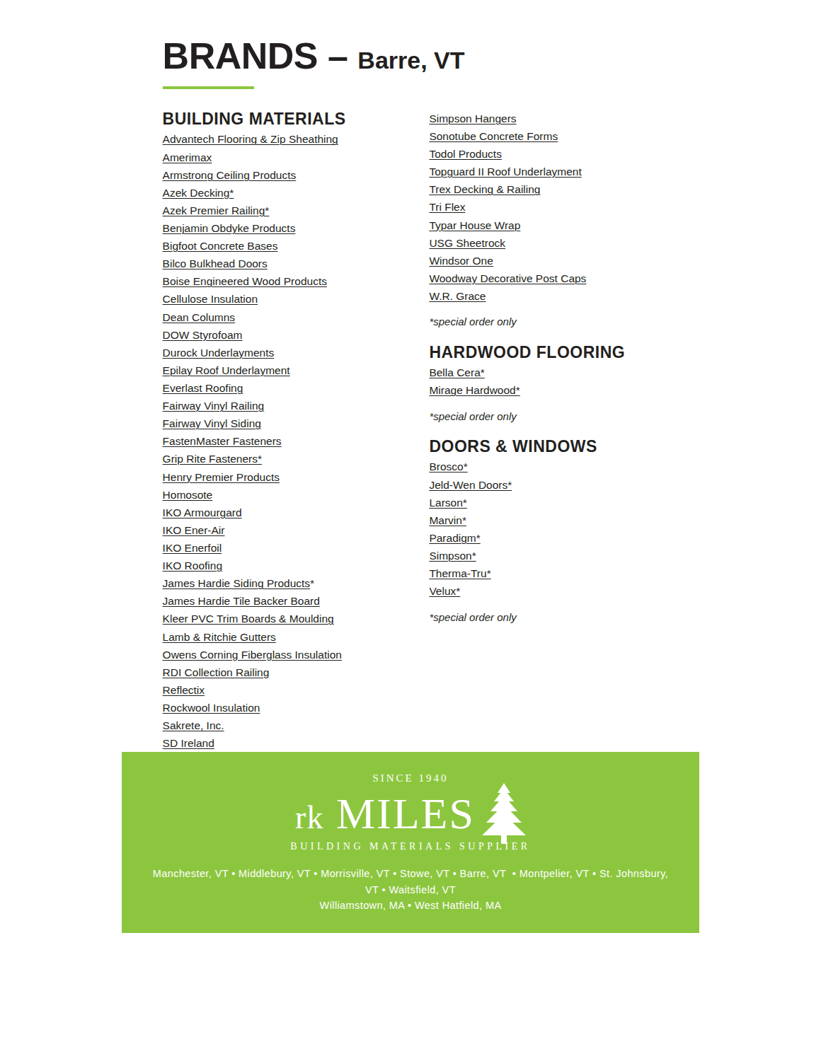Brands – Barre, VT
Building Materials
Advantech Flooring & Zip Sheathing
Amerimax
Armstrong Ceiling Products
Azek Decking*
Azek Premier Railing*
Benjamin Obdyke Products
Bigfoot Concrete Bases
Bilco Bulkhead Doors
Boise Engineered Wood Products
Cellulose Insulation
Dean Columns
DOW Styrofoam
Durock Underlayments
Epilay Roof Underlayment
Everlast Roofing
Fairway Vinyl Railing
Fairway Vinyl Siding
FastenMaster Fasteners
Grip Rite Fasteners*
Henry Premier Products
Homosote
IKO Armourgard
IKO Ener-Air
IKO Enerfoil
IKO Roofing
James Hardie Siding Products*
James Hardie Tile Backer Board
Kleer PVC Trim Boards & Moulding
Lamb & Ritchie Gutters
Owens Corning Fiberglass Insulation
RDI Collection Railing
Reflectix
Rockwool Insulation
Sakrete, Inc.
SD Ireland
Simpson Hangers
Sonotube Concrete Forms
Todol Products
Topguard II Roof Underlayment
Trex Decking & Railing
Tri Flex
Typar House Wrap
USG Sheetrock
Windsor One
Woodway Decorative Post Caps
W.R. Grace
*special order only
Hardwood Flooring
Bella Cera*
Mirage Hardwood*
*special order only
Doors & Windows
Brosco*
Jeld-Wen Doors*
Larson*
Marvin*
Paradigm*
Simpson*
Therma-Tru*
Velux*
*special order only
SINCE 1940
rk MILES
Building Materials Supplier
Manchester, VT • Middlebury, VT • Morrisville, VT • Stowe, VT • Barre, VT • Montpelier, VT • St. Johnsbury, VT • Waitsfield, VT
Williamstown, MA • West Hatfield, MA